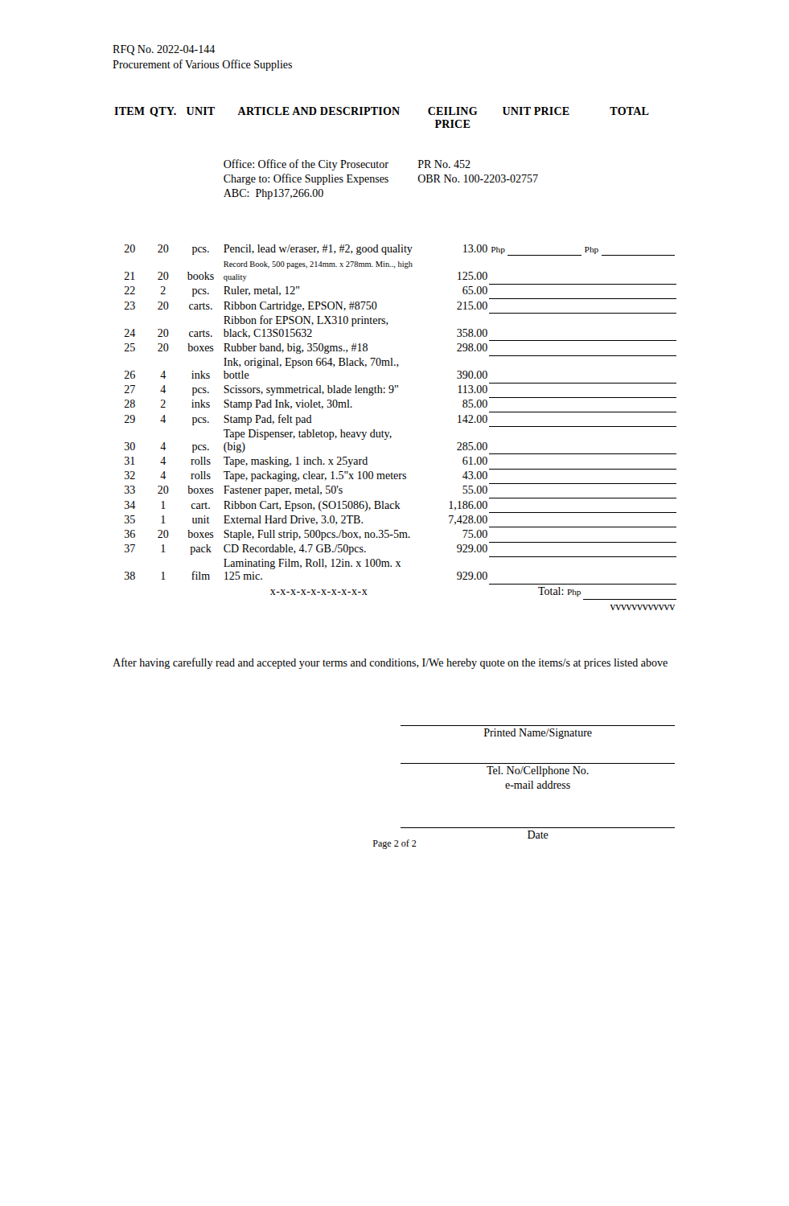RFQ No. 2022-04-144
Procurement of Various Office Supplies
| ITEM | QTY. | UNIT | ARTICLE AND DESCRIPTION | CEILING PRICE | UNIT PRICE | TOTAL |
| --- | --- | --- | --- | --- | --- | --- |
| | Office: Office of the City Prosecutor | PR No. 452 |
| | Charge to: Office Supplies Expenses | OBR No. 100-2203-02757 |
| | ABC: Php137,266.00 | |
| 20 | 20 | pcs. | Pencil, lead w/eraser, #1, #2, good quality | 13.00 | Php | Php |
| 21 | 20 | books | Record Book, 500 pages, 214mm. x 278mm. Min.., high quality | 125.00 | | |
| 22 | 2 | pcs. | Ruler, metal, 12" | 65.00 | | |
| 23 | 20 | carts. | Ribbon Cartridge, EPSON, #8750 | 215.00 | | |
| 24 | 20 | carts. | Ribbon for EPSON, LX310 printers, black, C13S015632 | 358.00 | | |
| 25 | 20 | boxes | Rubber band, big, 350gms., #18 | 298.00 | | |
| 26 | 4 | inks | Ink, original, Epson 664, Black, 70ml., bottle | 390.00 | | |
| 27 | 4 | pcs. | Scissors, symmetrical, blade length: 9" | 113.00 | | |
| 28 | 2 | inks | Stamp Pad Ink, violet, 30ml. | 85.00 | | |
| 29 | 4 | pcs. | Stamp Pad, felt pad | 142.00 | | |
| 30 | 4 | pcs. | Tape Dispenser, tabletop, heavy duty, (big) | 285.00 | | |
| 31 | 4 | rolls | Tape, masking, 1 inch. x 25yard | 61.00 | | |
| 32 | 4 | rolls | Tape, packaging, clear, 1.5"x 100 meters | 43.00 | | |
| 33 | 20 | boxes | Fastener paper, metal, 50's | 55.00 | | |
| 34 | 1 | cart. | Ribbon Cart, Epson, (SO15086), Black | 1,186.00 | | |
| 35 | 1 | unit | External Hard Drive, 3.0, 2TB. | 7,428.00 | | |
| 36 | 20 | boxes | Staple, Full strip, 500pcs./box, no.35-5m. | 75.00 | | |
| 37 | 1 | pack | CD Recordable, 4.7 GB./50pcs. | 929.00 | | |
| 38 | 1 | film | Laminating Film, Roll, 12in. x 100m. x 125 mic. | 929.00 | | |
| | x-x-x-x-x-x-x-x-x-x | | Total: Php | |
| | vvvvvvvvvvvv |
After having carefully read and accepted your terms and conditions, I/We hereby quote on the items/s at prices listed above
| Printed Name/Signature |
| Tel. No/Cellphone No. e-mail address |
| Date |
Page 2 of 2